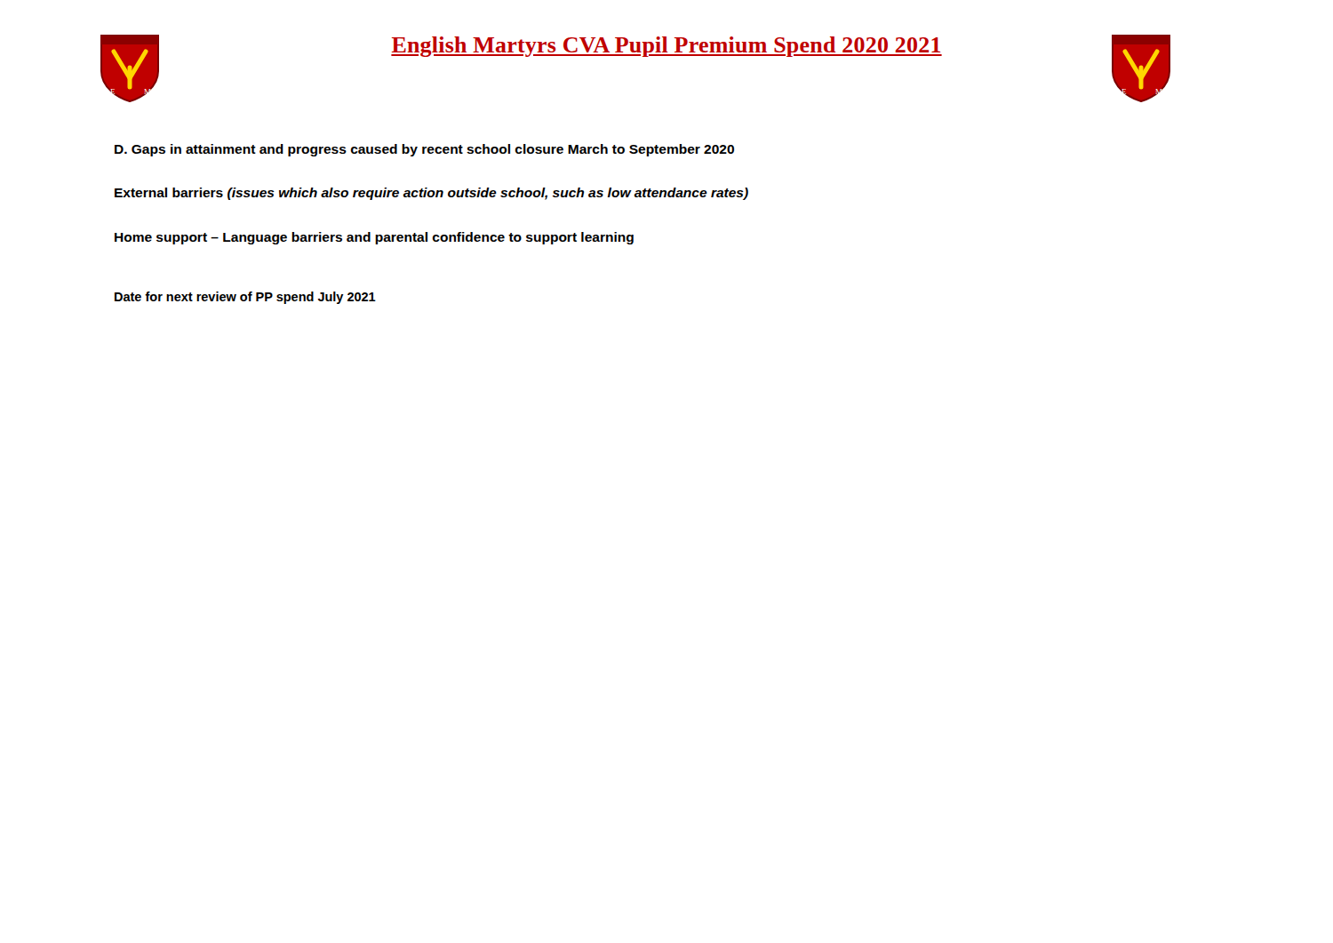E M
E M
English Martyrs CVA Pupil Premium Spend 2020 2021
D. Gaps in attainment and progress caused by recent school closure March to September 2020
External barriers (issues which also require action outside school, such as low attendance rates)
Home support – Language barriers and parental confidence to support learning
Date for next review of PP spend July 2021